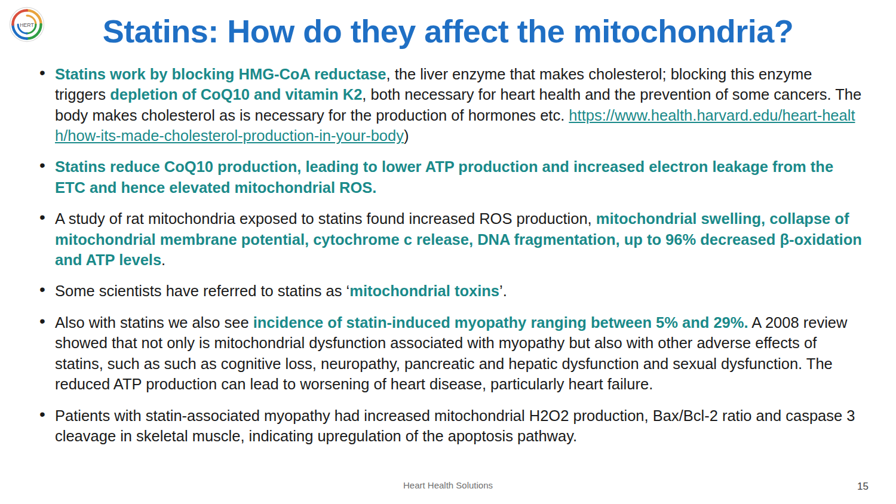HERT
Statins: How do they affect the mitochondria?
Statins work by blocking HMG-CoA reductase, the liver enzyme that makes cholesterol; blocking this enzyme triggers depletion of CoQ10 and vitamin K2, both necessary for heart health and the prevention of some cancers. The body makes cholesterol as is necessary for the production of hormones etc. https://www.health.harvard.edu/heart-health/how-its-made-cholesterol-production-in-your-body)
Statins reduce CoQ10 production, leading to lower ATP production and increased electron leakage from the ETC and hence elevated mitochondrial ROS.
A study of rat mitochondria exposed to statins found increased ROS production, mitochondrial swelling, collapse of mitochondrial membrane potential, cytochrome c release, DNA fragmentation, up to 96% decreased β-oxidation and ATP levels.
Some scientists have referred to statins as ‘mitochondrial toxins’.
Also with statins we also see incidence of statin-induced myopathy ranging between 5% and 29%. A 2008 review showed that not only is mitochondrial dysfunction associated with myopathy but also with other adverse effects of statins, such as such as cognitive loss, neuropathy, pancreatic and hepatic dysfunction and sexual dysfunction. The reduced ATP production can lead to worsening of heart disease, particularly heart failure.
Patients with statin-associated myopathy had increased mitochondrial H2O2 production, Bax/Bcl-2 ratio and caspase 3 cleavage in skeletal muscle, indicating upregulation of the apoptosis pathway.
Heart Health Solutions
15